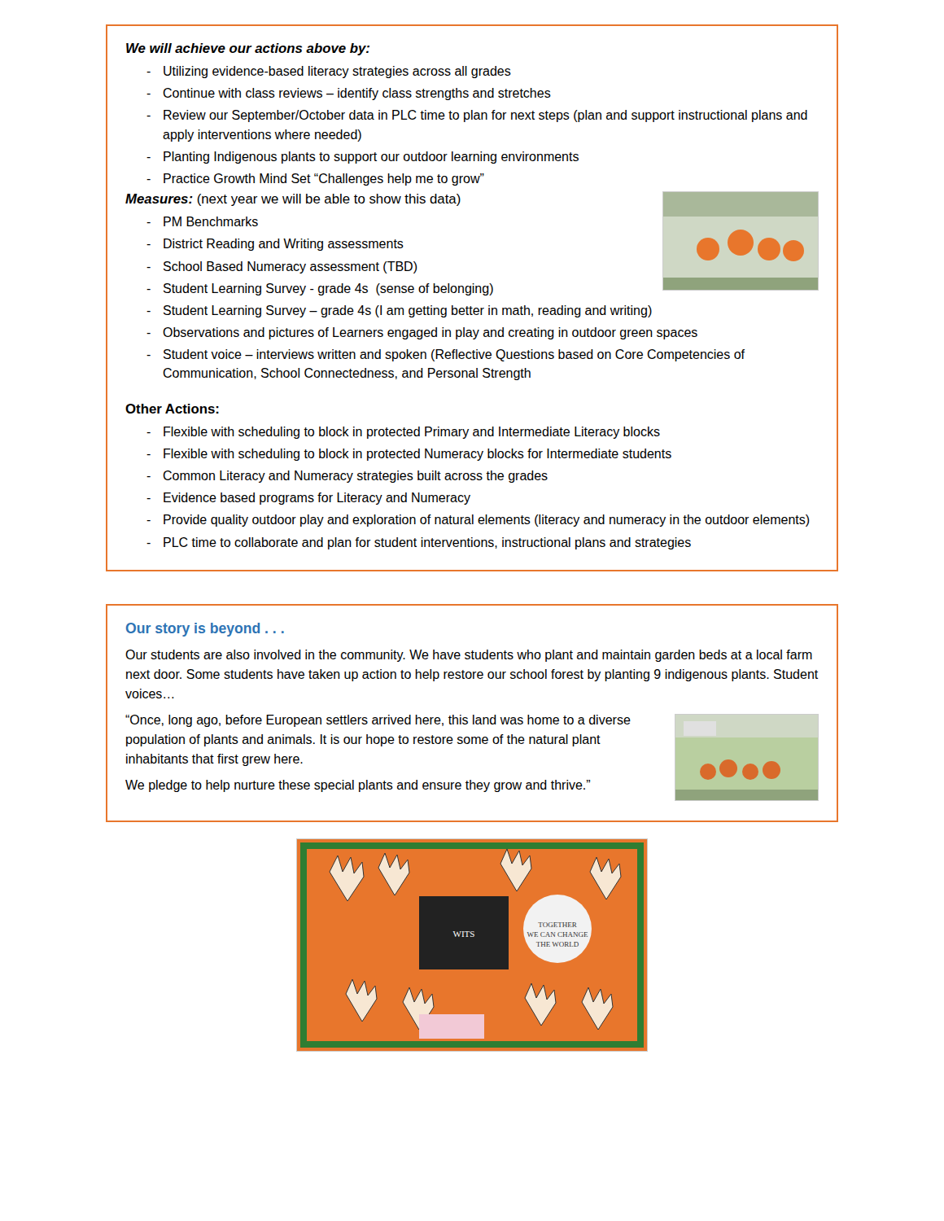We will achieve our actions above by:
Utilizing evidence-based literacy strategies across all grades
Continue with class reviews – identify class strengths and stretches
Review our September/October data in PLC time to plan for next steps (plan and support instructional plans and apply interventions where needed)
Planting Indigenous plants to support our outdoor learning environments
Practice Growth Mind Set “Challenges help me to grow”
Measures: (next year we will be able to show this data)
PM Benchmarks
District Reading and Writing assessments
School Based Numeracy assessment (TBD)
Student Learning Survey - grade 4s (sense of belonging)
Student Learning Survey – grade 4s (I am getting better in math, reading and writing)
Observations and pictures of Learners engaged in play and creating in outdoor green spaces
Student voice – interviews written and spoken (Reflective Questions based on Core Competencies of Communication, School Connectedness, and Personal Strength
Other Actions:
Flexible with scheduling to block in protected Primary and Intermediate Literacy blocks
Flexible with scheduling to block in protected Numeracy blocks for Intermediate students
Common Literacy and Numeracy strategies built across the grades
Evidence based programs for Literacy and Numeracy
Provide quality outdoor play and exploration of natural elements (literacy and numeracy in the outdoor elements)
PLC time to collaborate and plan for student interventions, instructional plans and strategies
Our story is beyond . . .
Our students are also involved in the community. We have students who plant and maintain garden beds at a local farm next door. Some students have taken up action to help restore our school forest by planting 9 indigenous plants. Student voices…
“Once, long ago, before European settlers arrived here, this land was home to a diverse population of plants and animals. It is our hope to restore some of the natural plant inhabitants that first grew here.
We pledge to help nurture these special plants and ensure they grow and thrive.”